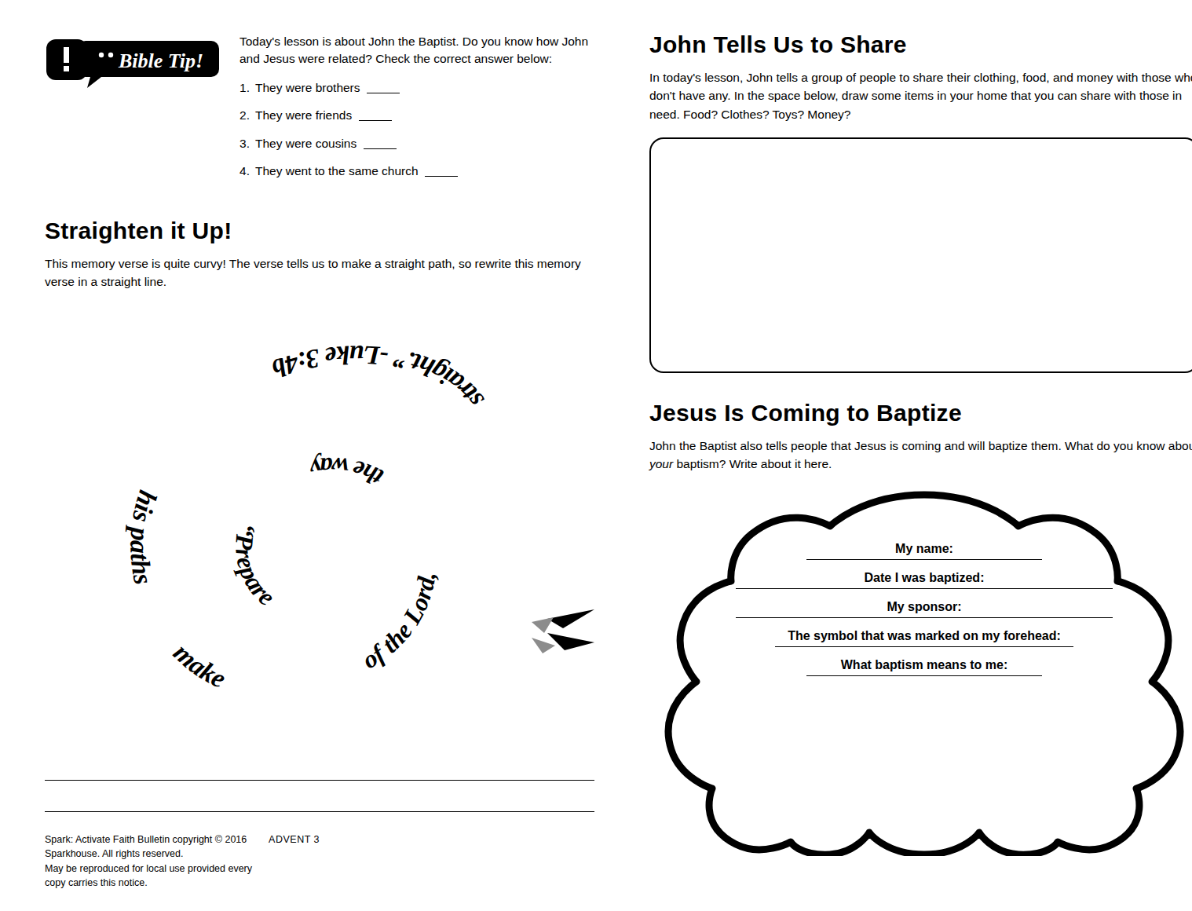Bible Tip!
Today's lesson is about John the Baptist. Do you know how John and Jesus were related? Check the correct answer below:
They were brothers
They were friends
They were cousins
They went to the same church
Straighten it Up!
This memory verse is quite curvy! The verse tells us to make a straight path, so rewrite this memory verse in a straight line.
straight.” -Luke 3:4b his paths make of the Lord, the way “Prepare
Spark: Activate Faith Bulletin copyright © 2016 Sparkhouse. All rights reserved.
May be reproduced for local use provided every copy carries this notice.
ADVENT 3
John Tells Us to Share
In today's lesson, John tells a group of people to share their clothing, food, and money with those who don't have any. In the space below, draw some items in your home that you can share with those in need. Food? Clothes? Toys? Money?
Jesus Is Coming to Baptize
John the Baptist also tells people that Jesus is coming and will baptize them. What do you know about your baptism? Write about it here.
My name:
Date I was baptized:
My sponsor:
The symbol that was marked on my forehead:
What baptism means to me: